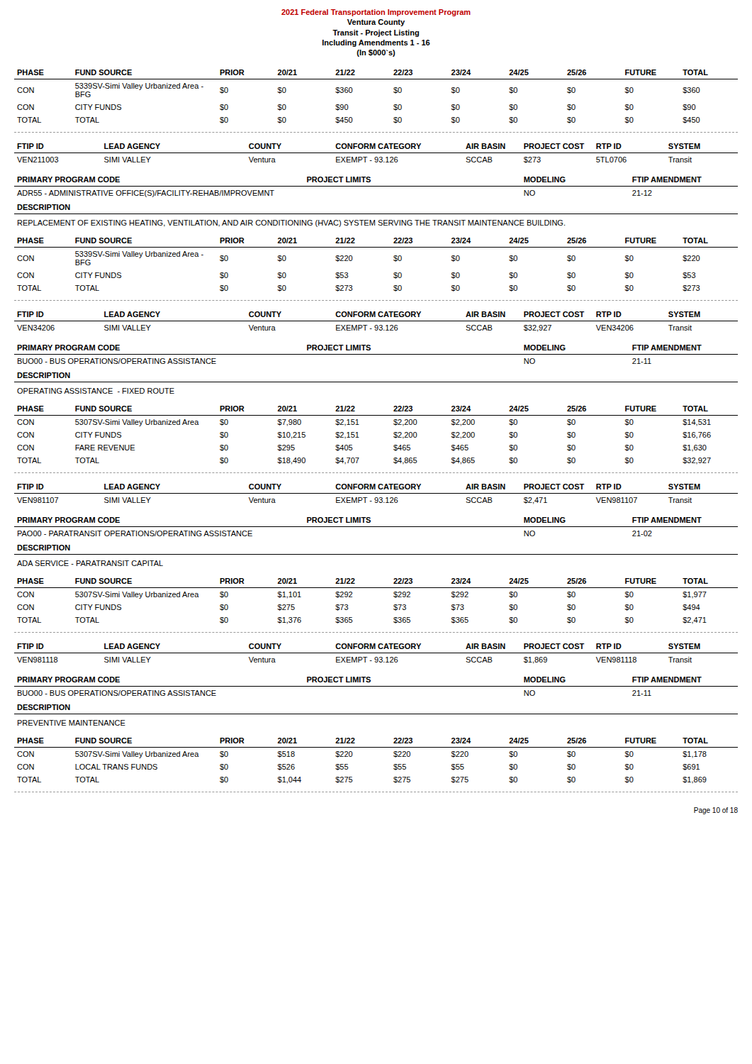2021 Federal Transportation Improvement Program
Ventura County
Transit - Project Listing
Including Amendments 1 - 16
(In $000`s)
| PHASE | FUND SOURCE | PRIOR | 20/21 | 21/22 | 22/23 | 23/24 | 24/25 | 25/26 | FUTURE | TOTAL |
| --- | --- | --- | --- | --- | --- | --- | --- | --- | --- | --- |
| CON | 5339SV-Simi Valley Urbanized Area - BFG | $0 | $0 | $360 | $0 | $0 | $0 | $0 | $0 | $360 |
| CON | CITY FUNDS | $0 | $0 | $90 | $0 | $0 | $0 | $0 | $0 | $90 |
| TOTAL | TOTAL | $0 | $0 | $450 | $0 | $0 | $0 | $0 | $0 | $450 |
| FTIP ID | LEAD AGENCY | COUNTY | CONFORM CATEGORY | AIR BASIN | PROJECT COST | RTP ID | SYSTEM |
| --- | --- | --- | --- | --- | --- | --- | --- |
| VEN211003 | SIMI VALLEY | Ventura | EXEMPT - 93.126 | SCCAB | $273 | 5TL0706 | Transit |
| PRIMARY PROGRAM CODE | PROJECT LIMITS | MODELING | FTIP AMENDMENT |
| --- | --- | --- | --- |
| ADR55 - ADMINISTRATIVE OFFICE(S)/FACILITY-REHAB/IMPROVEMNT | | NO | 21-12 |
DESCRIPTION
REPLACEMENT OF EXISTING HEATING, VENTILATION, AND AIR CONDITIONING (HVAC) SYSTEM SERVING THE TRANSIT MAINTENANCE BUILDING.
| PHASE | FUND SOURCE | PRIOR | 20/21 | 21/22 | 22/23 | 23/24 | 24/25 | 25/26 | FUTURE | TOTAL |
| --- | --- | --- | --- | --- | --- | --- | --- | --- | --- | --- |
| CON | 5339SV-Simi Valley Urbanized Area - BFG | $0 | $0 | $220 | $0 | $0 | $0 | $0 | $0 | $220 |
| CON | CITY FUNDS | $0 | $0 | $53 | $0 | $0 | $0 | $0 | $0 | $53 |
| TOTAL | TOTAL | $0 | $0 | $273 | $0 | $0 | $0 | $0 | $0 | $273 |
| FTIP ID | LEAD AGENCY | COUNTY | CONFORM CATEGORY | AIR BASIN | PROJECT COST | RTP ID | SYSTEM |
| --- | --- | --- | --- | --- | --- | --- | --- |
| VEN34206 | SIMI VALLEY | Ventura | EXEMPT - 93.126 | SCCAB | $32,927 | VEN34206 | Transit |
| PRIMARY PROGRAM CODE | PROJECT LIMITS | MODELING | FTIP AMENDMENT |
| --- | --- | --- | --- |
| BUO00 - BUS OPERATIONS/OPERATING ASSISTANCE | | NO | 21-11 |
DESCRIPTION
OPERATING ASSISTANCE - FIXED ROUTE
| PHASE | FUND SOURCE | PRIOR | 20/21 | 21/22 | 22/23 | 23/24 | 24/25 | 25/26 | FUTURE | TOTAL |
| --- | --- | --- | --- | --- | --- | --- | --- | --- | --- | --- |
| CON | 5307SV-Simi Valley Urbanized Area | $0 | $7,980 | $2,151 | $2,200 | $2,200 | $0 | $0 | $0 | $14,531 |
| CON | CITY FUNDS | $0 | $10,215 | $2,151 | $2,200 | $2,200 | $0 | $0 | $0 | $16,766 |
| CON | FARE REVENUE | $0 | $295 | $405 | $465 | $465 | $0 | $0 | $0 | $1,630 |
| TOTAL | TOTAL | $0 | $18,490 | $4,707 | $4,865 | $4,865 | $0 | $0 | $0 | $32,927 |
| FTIP ID | LEAD AGENCY | COUNTY | CONFORM CATEGORY | AIR BASIN | PROJECT COST | RTP ID | SYSTEM |
| --- | --- | --- | --- | --- | --- | --- | --- |
| VEN981107 | SIMI VALLEY | Ventura | EXEMPT - 93.126 | SCCAB | $2,471 | VEN981107 | Transit |
| PRIMARY PROGRAM CODE | PROJECT LIMITS | MODELING | FTIP AMENDMENT |
| --- | --- | --- | --- |
| PAO00 - PARATRANSIT OPERATIONS/OPERATING ASSISTANCE | | NO | 21-02 |
DESCRIPTION
ADA SERVICE - PARATRANSIT CAPITAL
| PHASE | FUND SOURCE | PRIOR | 20/21 | 21/22 | 22/23 | 23/24 | 24/25 | 25/26 | FUTURE | TOTAL |
| --- | --- | --- | --- | --- | --- | --- | --- | --- | --- | --- |
| CON | 5307SV-Simi Valley Urbanized Area | $0 | $1,101 | $292 | $292 | $292 | $0 | $0 | $0 | $1,977 |
| CON | CITY FUNDS | $0 | $275 | $73 | $73 | $73 | $0 | $0 | $0 | $494 |
| TOTAL | TOTAL | $0 | $1,376 | $365 | $365 | $365 | $0 | $0 | $0 | $2,471 |
| FTIP ID | LEAD AGENCY | COUNTY | CONFORM CATEGORY | AIR BASIN | PROJECT COST | RTP ID | SYSTEM |
| --- | --- | --- | --- | --- | --- | --- | --- |
| VEN981118 | SIMI VALLEY | Ventura | EXEMPT - 93.126 | SCCAB | $1,869 | VEN981118 | Transit |
| PRIMARY PROGRAM CODE | PROJECT LIMITS | MODELING | FTIP AMENDMENT |
| --- | --- | --- | --- |
| BUO00 - BUS OPERATIONS/OPERATING ASSISTANCE | | NO | 21-11 |
DESCRIPTION
PREVENTIVE MAINTENANCE
| PHASE | FUND SOURCE | PRIOR | 20/21 | 21/22 | 22/23 | 23/24 | 24/25 | 25/26 | FUTURE | TOTAL |
| --- | --- | --- | --- | --- | --- | --- | --- | --- | --- | --- |
| CON | 5307SV-Simi Valley Urbanized Area | $0 | $518 | $220 | $220 | $220 | $0 | $0 | $0 | $1,178 |
| CON | LOCAL TRANS FUNDS | $0 | $526 | $55 | $55 | $55 | $0 | $0 | $0 | $691 |
| TOTAL | TOTAL | $0 | $1,044 | $275 | $275 | $275 | $0 | $0 | $0 | $1,869 |
Page 10 of 18